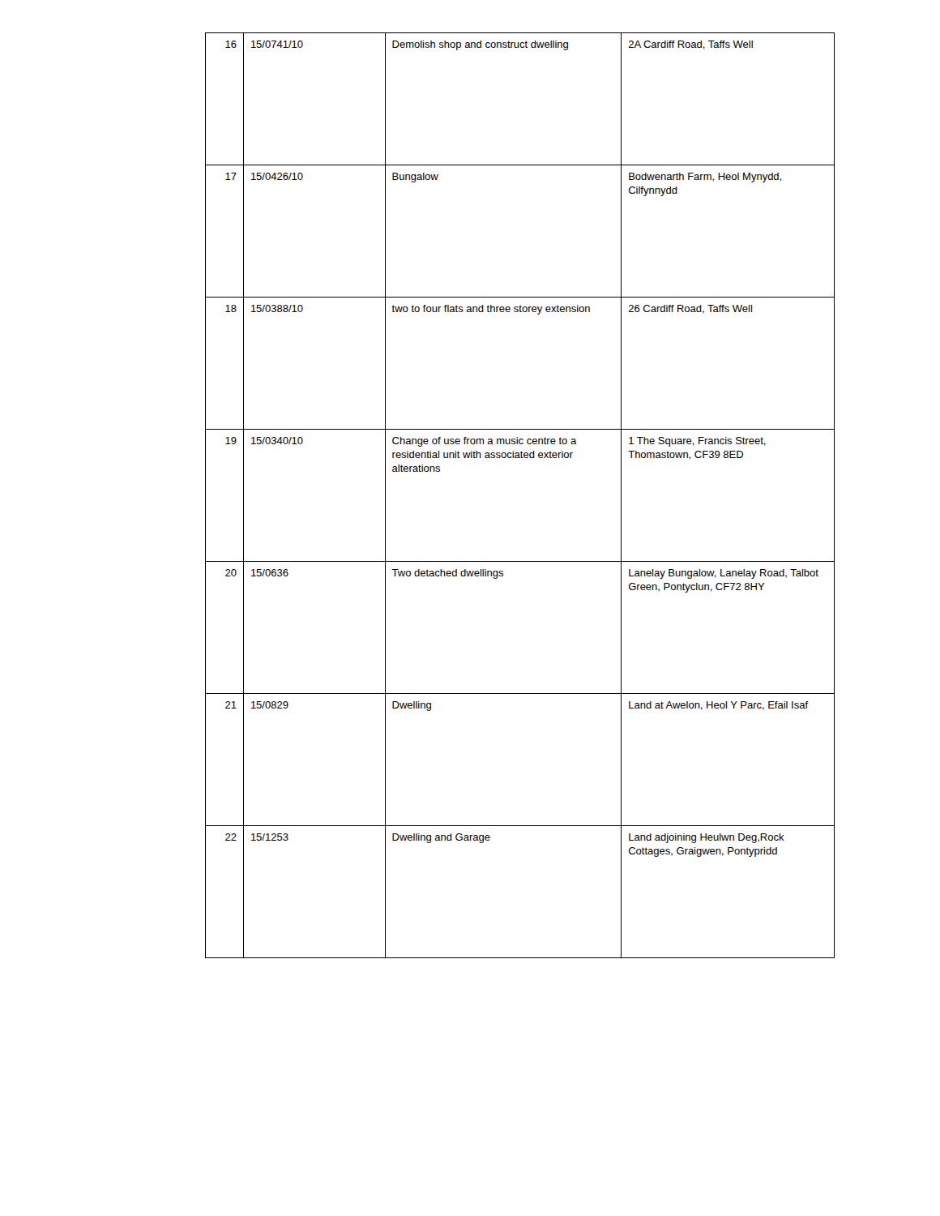| | 16 | 15/0741/10 | Demolish shop and construct dwelling | 2A Cardiff Road, Taffs Well |
| | 17 | 15/0426/10 | Bungalow | Bodwenarth Farm, Heol Mynydd, Cilfynnydd |
| | 18 | 15/0388/10 | two to four flats and three storey extension | 26 Cardiff Road, Taffs Well |
| | 19 | 15/0340/10 | Change of use from a music centre to a residential unit with associated exterior alterations | 1 The Square, Francis Street, Thomastown, CF39 8ED |
| | 20 | 15/0636 | Two detached dwellings | Lanelay Bungalow, Lanelay Road, Talbot Green, Pontyclun, CF72 8HY |
| | 21 | 15/0829 | Dwelling | Land at Awelon, Heol Y Parc, Efail Isaf |
| | 22 | 15/1253 | Dwelling and Garage | Land adjoining Heulwn Deg,Rock Cottages, Graigwen, Pontypridd |